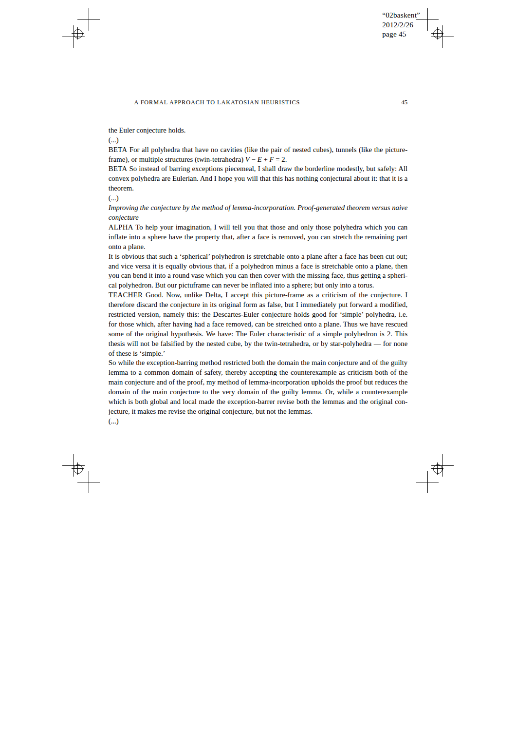“02baskent”
2012/2/26
page 45
A formal approach to Lakatosian heuristics 45
the Euler conjecture holds.
(...)
BETA For all polyhedra that have no cavities (like the pair of nested cubes), tunnels (like the picture-frame), or multiple structures (twin-tetrahedra) V − E + F = 2.
BETA So instead of barring exceptions piecemeal, I shall draw the borderline modestly, but safely: All convex polyhedra are Eulerian. And I hope you will that this has nothing conjectural about it: that it is a theorem.
(...)
Improving the conjecture by the method of lemma-incorporation. Proof-generated theorem versus naive conjecture
ALPHA To help your imagination, I will tell you that those and only those polyhedra which you can inflate into a sphere have the property that, after a face is removed, you can stretch the remaining part onto a plane.
It is obvious that such a ‘spherical’ polyhedron is stretchable onto a plane after a face has been cut out; and vice versa it is equally obvious that, if a polyhedron minus a face is stretchable onto a plane, then you can bend it into a round vase which you can then cover with the missing face, thus getting a spherical polyhedron. But our pictuframe can never be inflated into a sphere; but only into a torus.
TEACHER Good. Now, unlike Delta, I accept this picture-frame as a criticism of the conjecture. I therefore discard the conjecture in its original form as false, but I immediately put forward a modified, restricted version, namely this: the Descartes-Euler conjecture holds good for ‘simple’ polyhedra, i.e. for those which, after having had a face removed, can be stretched onto a plane. Thus we have rescued some of the original hypothesis. We have: The Euler characteristic of a simple polyhedron is 2. This thesis will not be falsified by the nested cube, by the twin-tetrahedra, or by star-polyhedra — for none of these is ‘simple.’
So while the exception-barring method restricted both the domain the main conjecture and of the guilty lemma to a common domain of safety, thereby accepting the counterexample as criticism both of the main conjecture and of the proof, my method of lemma-incorporation upholds the proof but reduces the domain of the main conjecture to the very domain of the guilty lemma. Or, while a counterexample which is both global and local made the exception-barrer revise both the lemmas and the original conjecture, it makes me revise the original conjecture, but not the lemmas.
(...)